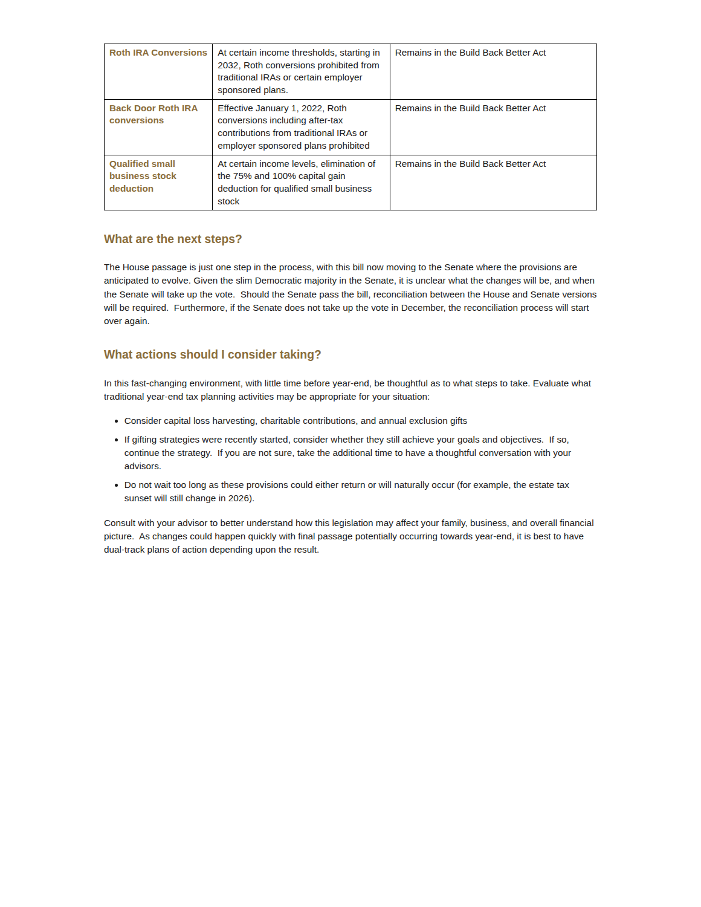| Roth IRA Conversions | At certain income thresholds, starting in 2032, Roth conversions prohibited from traditional IRAs or certain employer sponsored plans. | Remains in the Build Back Better Act |
| Back Door Roth IRA conversions | Effective January 1, 2022, Roth conversions including after-tax contributions from traditional IRAs or employer sponsored plans prohibited | Remains in the Build Back Better Act |
| Qualified small business stock deduction | At certain income levels, elimination of the 75% and 100% capital gain deduction for qualified small business stock | Remains in the Build Back Better Act |
What are the next steps?
The House passage is just one step in the process, with this bill now moving to the Senate where the provisions are anticipated to evolve. Given the slim Democratic majority in the Senate, it is unclear what the changes will be, and when the Senate will take up the vote. Should the Senate pass the bill, reconciliation between the House and Senate versions will be required. Furthermore, if the Senate does not take up the vote in December, the reconciliation process will start over again.
What actions should I consider taking?
In this fast-changing environment, with little time before year-end, be thoughtful as to what steps to take. Evaluate what traditional year-end tax planning activities may be appropriate for your situation:
Consider capital loss harvesting, charitable contributions, and annual exclusion gifts
If gifting strategies were recently started, consider whether they still achieve your goals and objectives. If so, continue the strategy. If you are not sure, take the additional time to have a thoughtful conversation with your advisors.
Do not wait too long as these provisions could either return or will naturally occur (for example, the estate tax sunset will still change in 2026).
Consult with your advisor to better understand how this legislation may affect your family, business, and overall financial picture. As changes could happen quickly with final passage potentially occurring towards year-end, it is best to have dual-track plans of action depending upon the result.